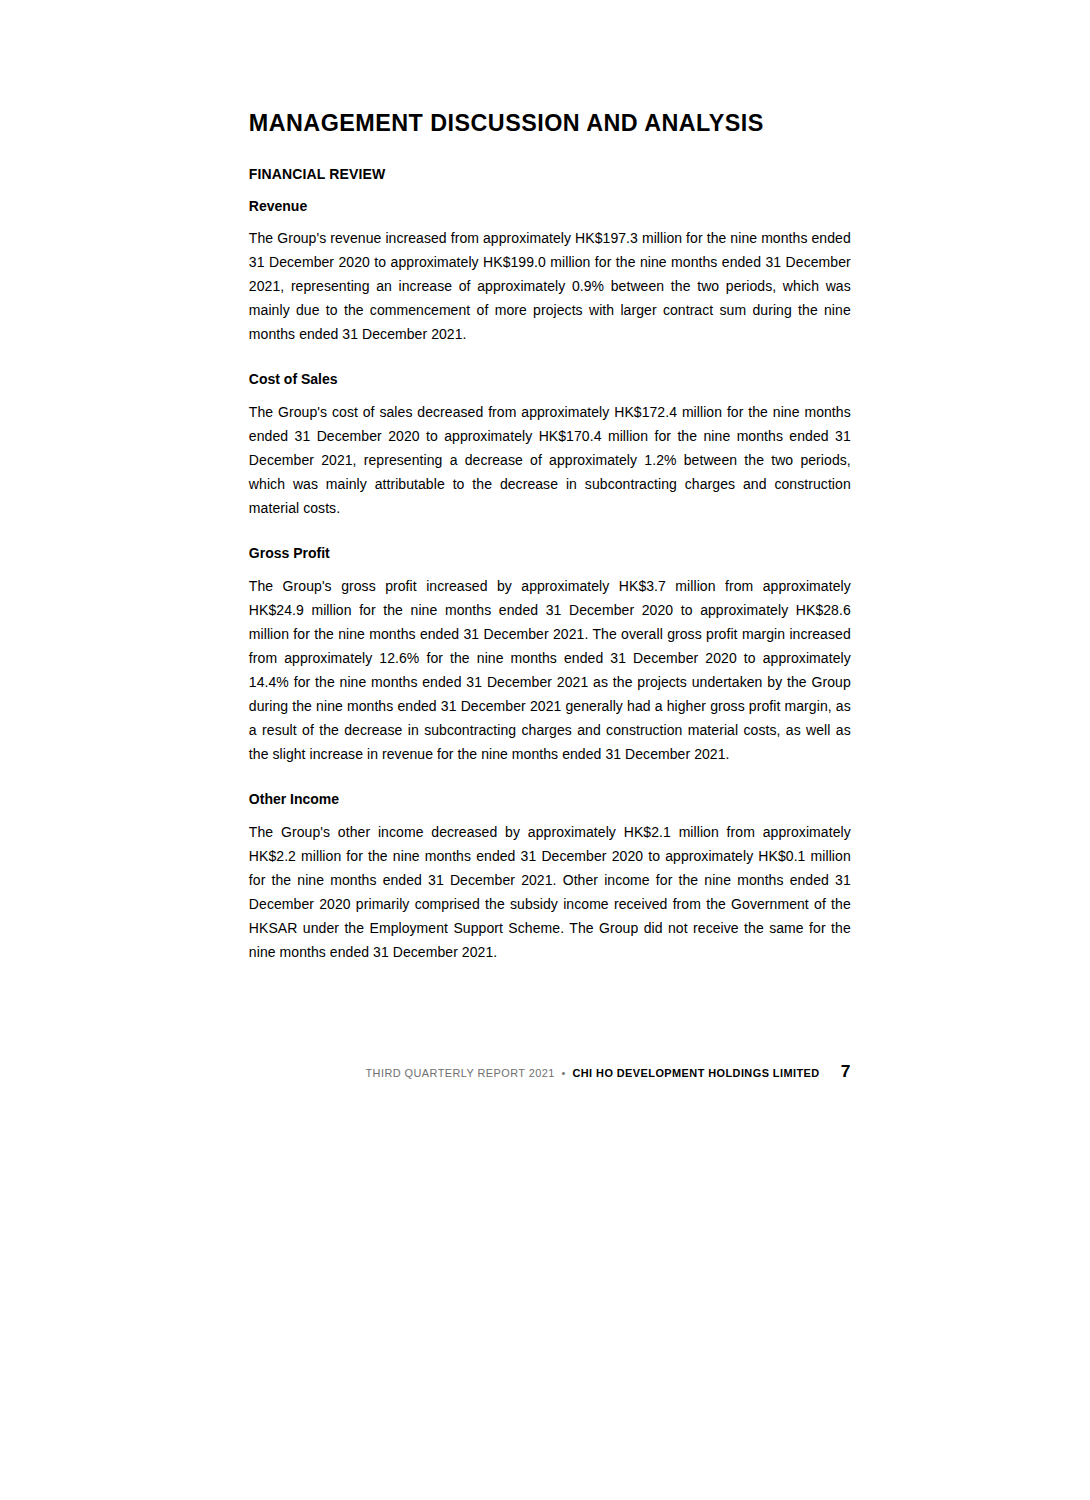MANAGEMENT DISCUSSION AND ANALYSIS
FINANCIAL REVIEW
Revenue
The Group's revenue increased from approximately HK$197.3 million for the nine months ended 31 December 2020 to approximately HK$199.0 million for the nine months ended 31 December 2021, representing an increase of approximately 0.9% between the two periods, which was mainly due to the commencement of more projects with larger contract sum during the nine months ended 31 December 2021.
Cost of Sales
The Group's cost of sales decreased from approximately HK$172.4 million for the nine months ended 31 December 2020 to approximately HK$170.4 million for the nine months ended 31 December 2021, representing a decrease of approximately 1.2% between the two periods, which was mainly attributable to the decrease in subcontracting charges and construction material costs.
Gross Profit
The Group's gross profit increased by approximately HK$3.7 million from approximately HK$24.9 million for the nine months ended 31 December 2020 to approximately HK$28.6 million for the nine months ended 31 December 2021. The overall gross profit margin increased from approximately 12.6% for the nine months ended 31 December 2020 to approximately 14.4% for the nine months ended 31 December 2021 as the projects undertaken by the Group during the nine months ended 31 December 2021 generally had a higher gross profit margin, as a result of the decrease in subcontracting charges and construction material costs, as well as the slight increase in revenue for the nine months ended 31 December 2021.
Other Income
The Group's other income decreased by approximately HK$2.1 million from approximately HK$2.2 million for the nine months ended 31 December 2020 to approximately HK$0.1 million for the nine months ended 31 December 2021. Other income for the nine months ended 31 December 2020 primarily comprised the subsidy income received from the Government of the HKSAR under the Employment Support Scheme. The Group did not receive the same for the nine months ended 31 December 2021.
THIRD QUARTERLY REPORT 2021 • CHI HO DEVELOPMENT HOLDINGS LIMITED 7